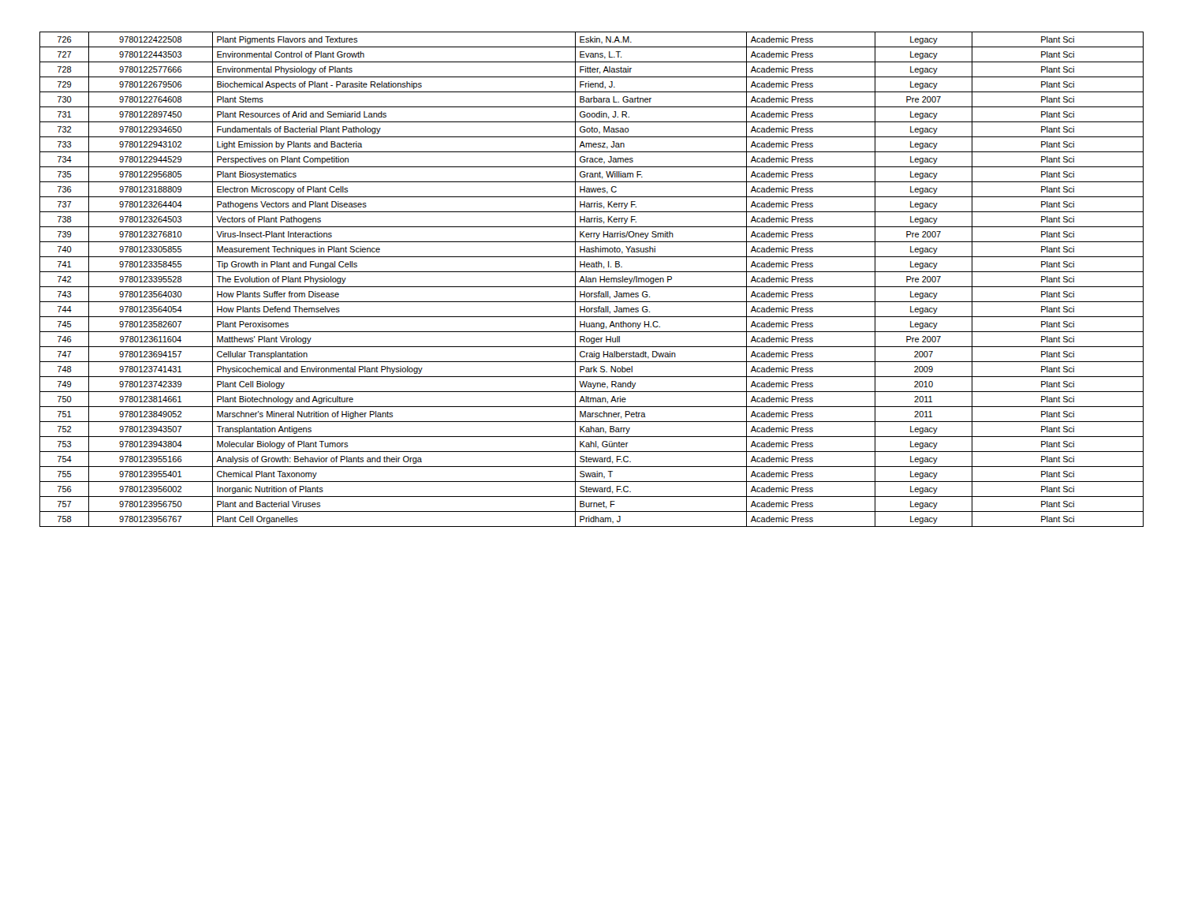| 726 | 9780122422508 | Plant Pigments Flavors and Textures | Eskin, N.A.M. | Academic Press | Legacy | Plant Sci |
| 727 | 9780122443503 | Environmental Control of Plant Growth | Evans, L.T. | Academic Press | Legacy | Plant Sci |
| 728 | 9780122577666 | Environmental Physiology of Plants | Fitter, Alastair | Academic Press | Legacy | Plant Sci |
| 729 | 9780122679506 | Biochemical Aspects of Plant - Parasite Relationships | Friend, J. | Academic Press | Legacy | Plant Sci |
| 730 | 9780122764608 | Plant Stems | Barbara L. Gartner | Academic Press | Pre 2007 | Plant Sci |
| 731 | 9780122897450 | Plant Resources of Arid and Semiarid Lands | Goodin, J. R. | Academic Press | Legacy | Plant Sci |
| 732 | 9780122934650 | Fundamentals of Bacterial Plant Pathology | Goto, Masao | Academic Press | Legacy | Plant Sci |
| 733 | 9780122943102 | Light Emission by Plants and Bacteria | Amesz, Jan | Academic Press | Legacy | Plant Sci |
| 734 | 9780122944529 | Perspectives on Plant Competition | Grace, James | Academic Press | Legacy | Plant Sci |
| 735 | 9780122956805 | Plant Biosystematics | Grant, William F. | Academic Press | Legacy | Plant Sci |
| 736 | 9780123188809 | Electron Microscopy of Plant Cells | Hawes, C | Academic Press | Legacy | Plant Sci |
| 737 | 9780123264404 | Pathogens Vectors and Plant Diseases | Harris, Kerry F. | Academic Press | Legacy | Plant Sci |
| 738 | 9780123264503 | Vectors of Plant Pathogens | Harris, Kerry F. | Academic Press | Legacy | Plant Sci |
| 739 | 9780123276810 | Virus-Insect-Plant Interactions | Kerry Harris/Oney Smith | Academic Press | Pre 2007 | Plant Sci |
| 740 | 9780123305855 | Measurement Techniques in Plant Science | Hashimoto, Yasushi | Academic Press | Legacy | Plant Sci |
| 741 | 9780123358455 | Tip Growth in Plant and Fungal Cells | Heath, I. B. | Academic Press | Legacy | Plant Sci |
| 742 | 9780123395528 | The Evolution of Plant Physiology | Alan Hemsley/Imogen P | Academic Press | Pre 2007 | Plant Sci |
| 743 | 9780123564030 | How Plants Suffer from Disease | Horsfall, James G. | Academic Press | Legacy | Plant Sci |
| 744 | 9780123564054 | How Plants Defend Themselves | Horsfall, James G. | Academic Press | Legacy | Plant Sci |
| 745 | 9780123582607 | Plant Peroxisomes | Huang, Anthony H.C. | Academic Press | Legacy | Plant Sci |
| 746 | 9780123611604 | Matthews' Plant Virology | Roger Hull | Academic Press | Pre 2007 | Plant Sci |
| 747 | 9780123694157 | Cellular Transplantation | Craig Halberstadt, Dwain | Academic Press | 2007 | Plant Sci |
| 748 | 9780123741431 | Physicochemical and Environmental Plant Physiology | Park S. Nobel | Academic Press | 2009 | Plant Sci |
| 749 | 9780123742339 | Plant Cell Biology | Wayne, Randy | Academic Press | 2010 | Plant Sci |
| 750 | 9780123814661 | Plant Biotechnology and Agriculture | Altman, Arie | Academic Press | 2011 | Plant Sci |
| 751 | 9780123849052 | Marschner's Mineral Nutrition of Higher Plants | Marschner, Petra | Academic Press | 2011 | Plant Sci |
| 752 | 9780123943507 | Transplantation Antigens | Kahan, Barry | Academic Press | Legacy | Plant Sci |
| 753 | 9780123943804 | Molecular Biology of Plant Tumors | Kahl, Günter | Academic Press | Legacy | Plant Sci |
| 754 | 9780123955166 | Analysis of Growth: Behavior of Plants and their Orga | Steward, F.C. | Academic Press | Legacy | Plant Sci |
| 755 | 9780123955401 | Chemical Plant Taxonomy | Swain, T | Academic Press | Legacy | Plant Sci |
| 756 | 9780123956002 | Inorganic Nutrition of Plants | Steward, F.C. | Academic Press | Legacy | Plant Sci |
| 757 | 9780123956750 | Plant and Bacterial Viruses | Burnet, F | Academic Press | Legacy | Plant Sci |
| 758 | 9780123956767 | Plant Cell Organelles | Pridham, J | Academic Press | Legacy | Plant Sci |